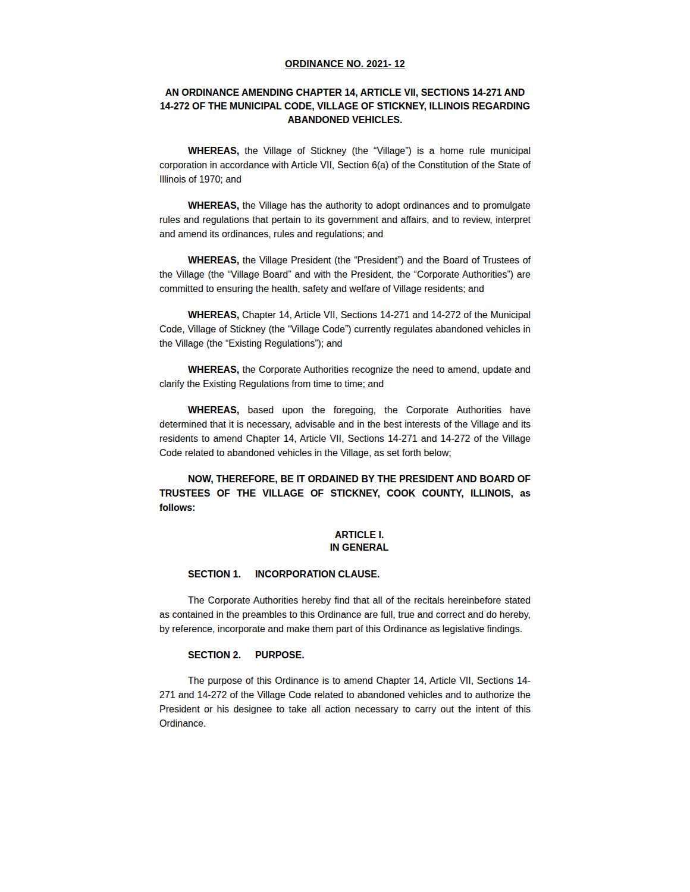ORDINANCE NO. 2021- 12
AN ORDINANCE AMENDING CHAPTER 14, ARTICLE VII, SECTIONS 14-271 AND 14-272 OF THE MUNICIPAL CODE, VILLAGE OF STICKNEY, ILLINOIS REGARDING ABANDONED VEHICLES.
WHEREAS, the Village of Stickney (the “Village”) is a home rule municipal corporation in accordance with Article VII, Section 6(a) of the Constitution of the State of Illinois of 1970; and
WHEREAS, the Village has the authority to adopt ordinances and to promulgate rules and regulations that pertain to its government and affairs, and to review, interpret and amend its ordinances, rules and regulations; and
WHEREAS, the Village President (the “President”) and the Board of Trustees of the Village (the “Village Board” and with the President, the “Corporate Authorities”) are committed to ensuring the health, safety and welfare of Village residents; and
WHEREAS, Chapter 14, Article VII, Sections 14-271 and 14-272 of the Municipal Code, Village of Stickney (the “Village Code”) currently regulates abandoned vehicles in the Village (the “Existing Regulations”); and
WHEREAS, the Corporate Authorities recognize the need to amend, update and clarify the Existing Regulations from time to time; and
WHEREAS, based upon the foregoing, the Corporate Authorities have determined that it is necessary, advisable and in the best interests of the Village and its residents to amend Chapter 14, Article VII, Sections 14-271 and 14-272 of the Village Code related to abandoned vehicles in the Village, as set forth below;
NOW, THEREFORE, BE IT ORDAINED BY THE PRESIDENT AND BOARD OF TRUSTEES OF THE VILLAGE OF STICKNEY, COOK COUNTY, ILLINOIS, as follows:
ARTICLE I.
IN GENERAL
SECTION 1. INCORPORATION CLAUSE.
The Corporate Authorities hereby find that all of the recitals hereinbefore stated as contained in the preambles to this Ordinance are full, true and correct and do hereby, by reference, incorporate and make them part of this Ordinance as legislative findings.
SECTION 2. PURPOSE.
The purpose of this Ordinance is to amend Chapter 14, Article VII, Sections 14-271 and 14-272 of the Village Code related to abandoned vehicles and to authorize the President or his designee to take all action necessary to carry out the intent of this Ordinance.